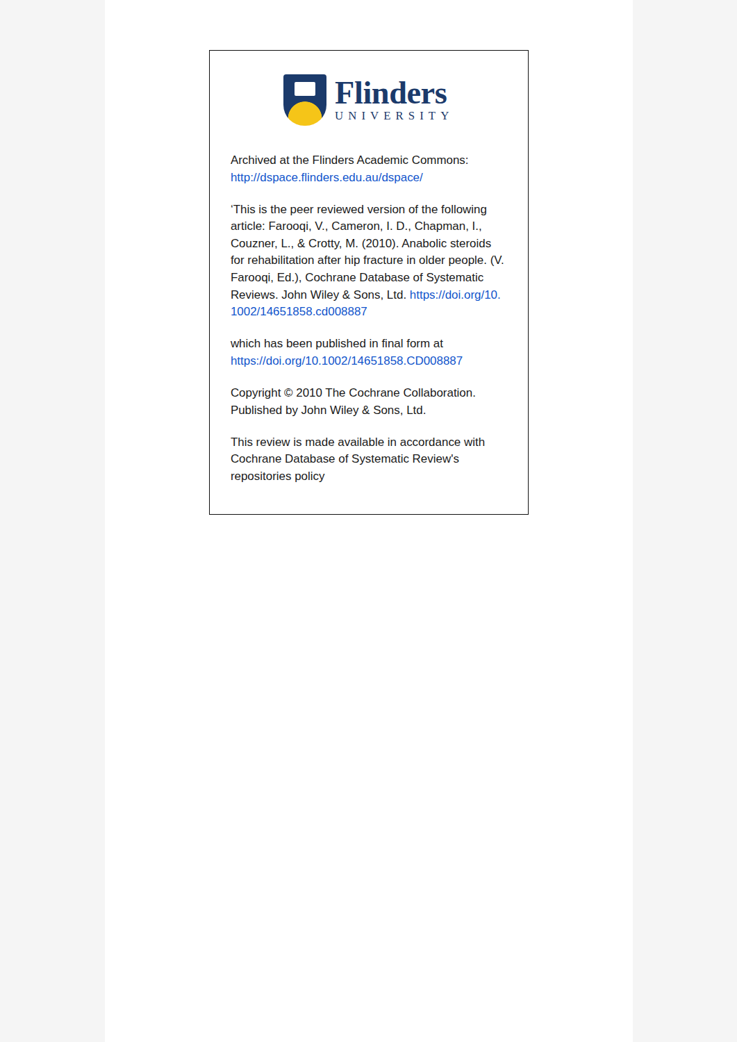Flinders UNIVERSITY
Archived at the Flinders Academic Commons:
http://dspace.flinders.edu.au/dspace/
‘This is the peer reviewed version of the following article: Farooqi, V., Cameron, I. D., Chapman, I., Couzner, L., & Crotty, M. (2010). Anabolic steroids for rehabilitation after hip fracture in older people. (V. Farooqi, Ed.), Cochrane Database of Systematic Reviews. John Wiley & Sons, Ltd. https://doi.org/10.1002/14651858.cd008887
which has been published in final form at
https://doi.org/10.1002/14651858.CD008887
Copyright © 2010 The Cochrane Collaboration. Published by John Wiley & Sons, Ltd.
This review is made available in accordance with Cochrane Database of Systematic Review's repositories policy